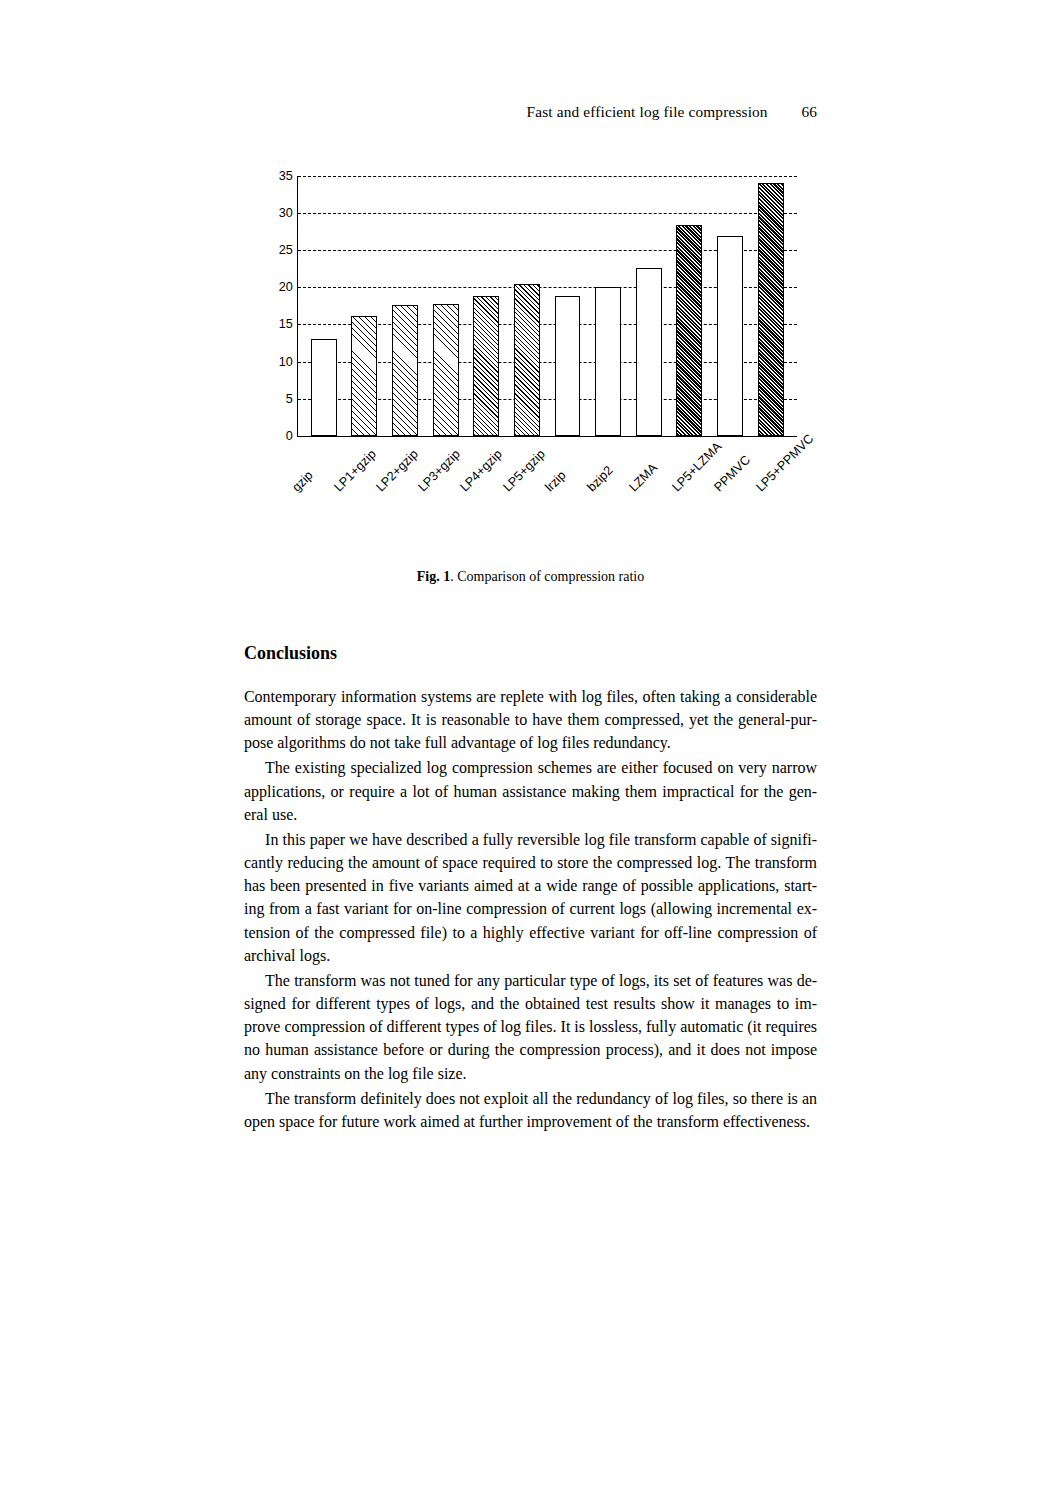Fast and efficient log file compression66
0 5 10 15 20 25 30 35
gzip LP1+gzip LP2+gzip LP3+gzip LP4+gzip LP5+gzip lrzip bzip2 LZMA LP5+LZMA PPMVC LP5+PPMVC
Fig. 1. Comparison of compression ratio
Conclusions
Contemporary information systems are replete with log files, often taking a considerable amount of storage space. It is reasonable to have them compressed, yet the general-purpose algorithms do not take full advantage of log files redundancy.
The existing specialized log compression schemes are either focused on very narrow applications, or require a lot of human assistance making them impractical for the general use.
In this paper we have described a fully reversible log file transform capable of significantly reducing the amount of space required to store the compressed log. The transform has been presented in five variants aimed at a wide range of possible applications, starting from a fast variant for on-line compression of current logs (allowing incremental extension of the compressed file) to a highly effective variant for off-line compression of archival logs.
The transform was not tuned for any particular type of logs, its set of features was designed for different types of logs, and the obtained test results show it manages to improve compression of different types of log files. It is lossless, fully automatic (it requires no human assistance before or during the compression process), and it does not impose any constraints on the log file size.
The transform definitely does not exploit all the redundancy of log files, so there is an open space for future work aimed at further improvement of the transform effectiveness.